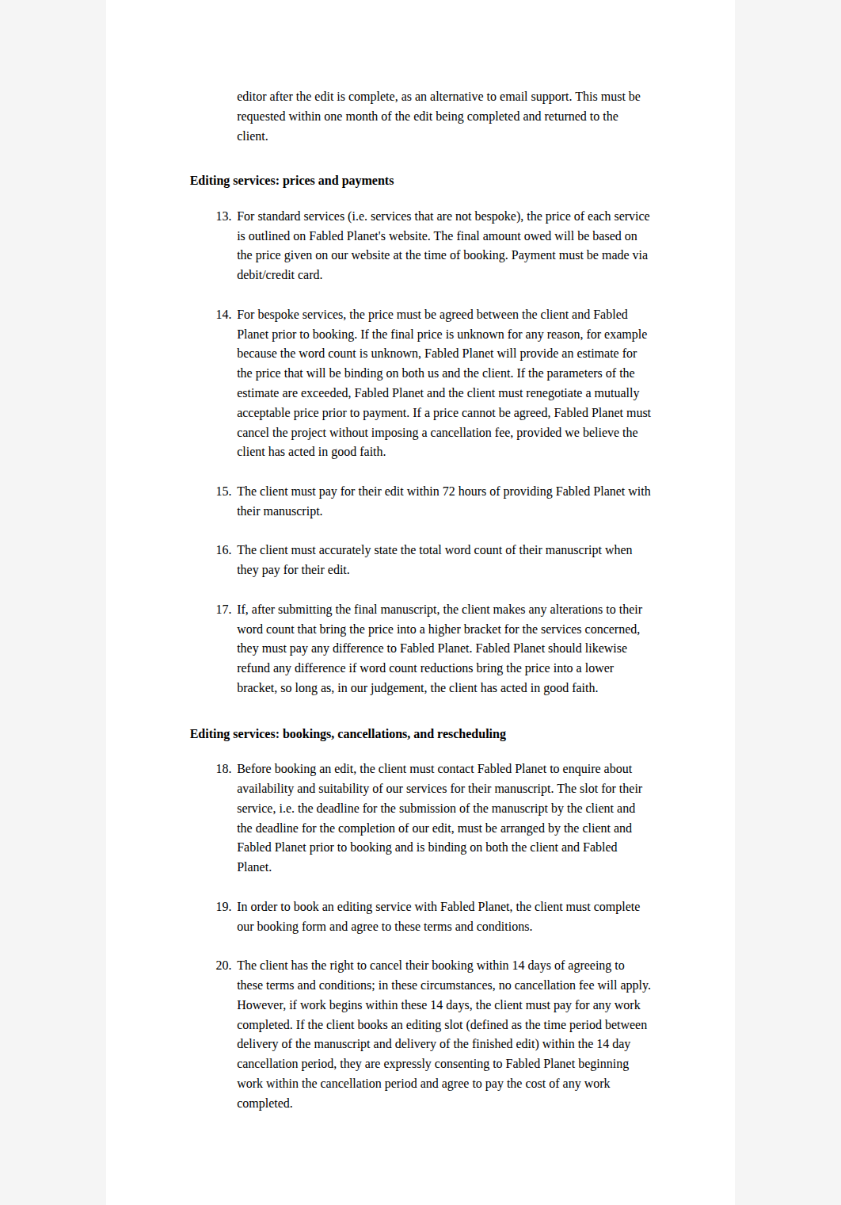editor after the edit is complete, as an alternative to email support. This must be requested within one month of the edit being completed and returned to the client.
Editing services: prices and payments
13. For standard services (i.e. services that are not bespoke), the price of each service is outlined on Fabled Planet's website. The final amount owed will be based on the price given on our website at the time of booking. Payment must be made via debit/credit card.
14. For bespoke services, the price must be agreed between the client and Fabled Planet prior to booking. If the final price is unknown for any reason, for example because the word count is unknown, Fabled Planet will provide an estimate for the price that will be binding on both us and the client. If the parameters of the estimate are exceeded, Fabled Planet and the client must renegotiate a mutually acceptable price prior to payment. If a price cannot be agreed, Fabled Planet must cancel the project without imposing a cancellation fee, provided we believe the client has acted in good faith.
15. The client must pay for their edit within 72 hours of providing Fabled Planet with their manuscript.
16. The client must accurately state the total word count of their manuscript when they pay for their edit.
17. If, after submitting the final manuscript, the client makes any alterations to their word count that bring the price into a higher bracket for the services concerned, they must pay any difference to Fabled Planet. Fabled Planet should likewise refund any difference if word count reductions bring the price into a lower bracket, so long as, in our judgement, the client has acted in good faith.
Editing services: bookings, cancellations, and rescheduling
18. Before booking an edit, the client must contact Fabled Planet to enquire about availability and suitability of our services for their manuscript. The slot for their service, i.e. the deadline for the submission of the manuscript by the client and the deadline for the completion of our edit, must be arranged by the client and Fabled Planet prior to booking and is binding on both the client and Fabled Planet.
19. In order to book an editing service with Fabled Planet, the client must complete our booking form and agree to these terms and conditions.
20. The client has the right to cancel their booking within 14 days of agreeing to these terms and conditions; in these circumstances, no cancellation fee will apply. However, if work begins within these 14 days, the client must pay for any work completed. If the client books an editing slot (defined as the time period between delivery of the manuscript and delivery of the finished edit) within the 14 day cancellation period, they are expressly consenting to Fabled Planet beginning work within the cancellation period and agree to pay the cost of any work completed.